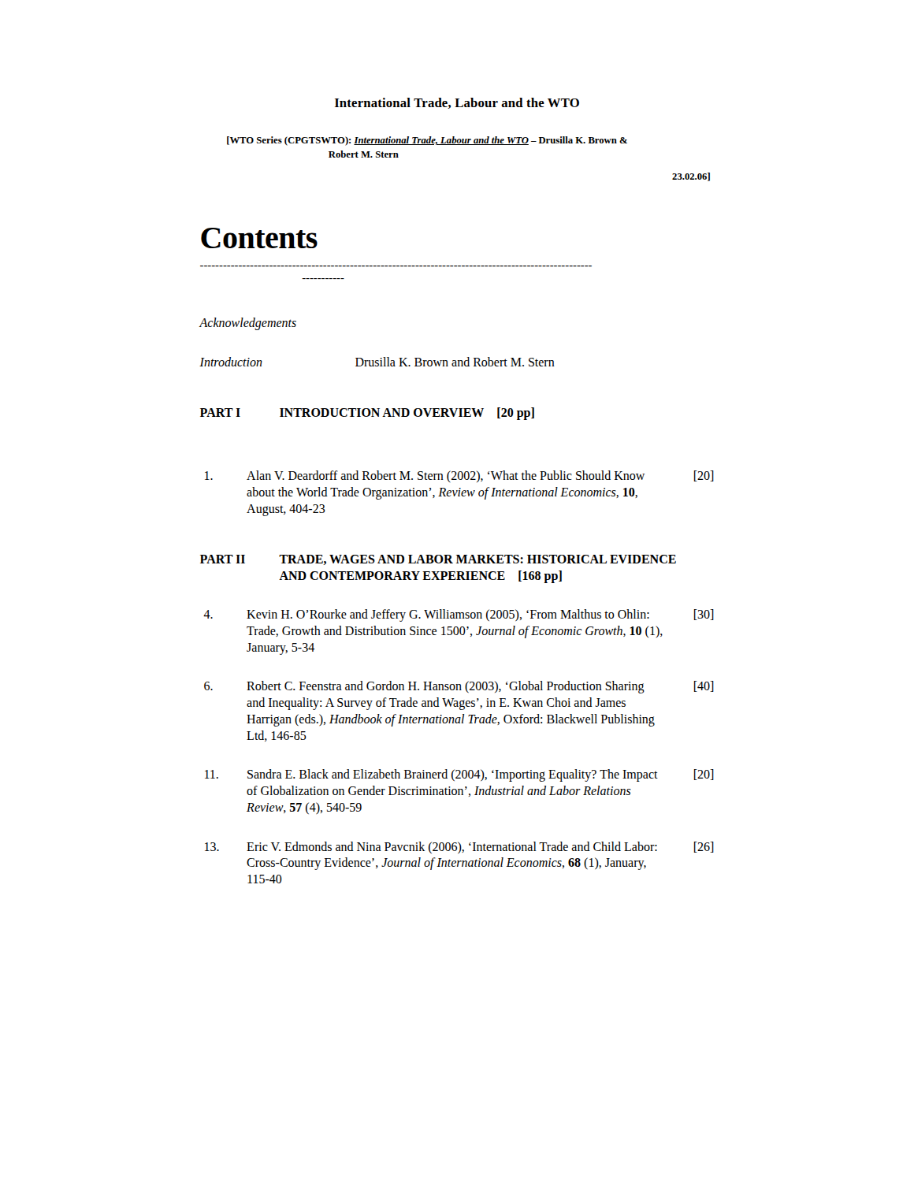International Trade, Labour and the WTO
[WTO Series (CPGTSWTO): International Trade, Labour and the WTO – Drusilla K. Brown & Robert M. Stern
23.02.06]
Contents
------------------------------------------------------------------------------------------------------ -----------
Acknowledgements
Introduction Drusilla K. Brown and Robert M. Stern
PART I INTRODUCTION AND OVERVIEW [20 pp]
1. Alan V. Deardorff and Robert M. Stern (2002), ‘What the Public Should Know about the World Trade Organization’, Review of International Economics, 10, August, 404-23 [20]
PART II TRADE, WAGES AND LABOR MARKETS: HISTORICAL EVIDENCE AND CONTEMPORARY EXPERIENCE [168 pp]
4. Kevin H. O’Rourke and Jeffery G. Williamson (2005), ‘From Malthus to Ohlin: Trade, Growth and Distribution Since 1500’, Journal of Economic Growth, 10 (1), January, 5-34 [30]
6. Robert C. Feenstra and Gordon H. Hanson (2003), ‘Global Production Sharing and Inequality: A Survey of Trade and Wages’, in E. Kwan Choi and James Harrigan (eds.), Handbook of International Trade, Oxford: Blackwell Publishing Ltd, 146-85 [40]
11. Sandra E. Black and Elizabeth Brainerd (2004), ‘Importing Equality? The Impact of Globalization on Gender Discrimination’, Industrial and Labor Relations Review, 57 (4), 540-59 [20]
13. Eric V. Edmonds and Nina Pavcnik (2006), ‘International Trade and Child Labor: Cross-Country Evidence’, Journal of International Economics, 68 (1), January, 115-40 [26]